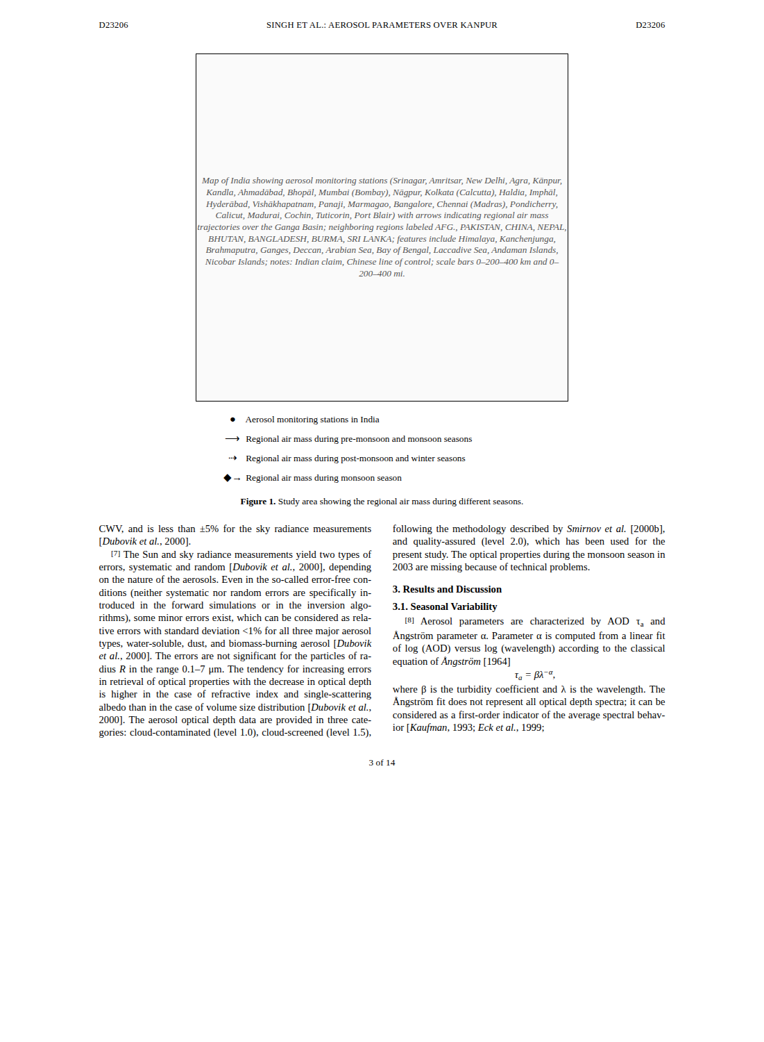D23206 SINGH ET AL.: AEROSOL PARAMETERS OVER KANPUR D23206
Map of India showing aerosol monitoring stations (Srinagar, Amritsar, New Delhi, Agra, Kānpur, Kandla, Ahmadābad, Bhopāl, Mumbai (Bombay), Nāgpur, Kolkata (Calcutta), Haldia, Imphāl, Hyderābad, Vishākhapatnam, Panaji, Marmagao, Bangalore, Chennai (Madras), Pondicherry, Calicut, Madurai, Cochin, Tuticorin, Port Blair) with arrows indicating regional air mass trajectories over the Ganga Basin; neighboring regions labeled AFG., PAKISTAN, CHINA, NEPAL, BHUTAN, BANGLADESH, BURMA, SRI LANKA; features include Himalaya, Kanchenjunga, Brahmaputra, Ganges, Deccan, Arabian Sea, Bay of Bengal, Laccadive Sea, Andaman Islands, Nicobar Islands; notes: Indian claim, Chinese line of control; scale bars 0–200–400 km and 0–200–400 mi.
● Aerosol monitoring stations in India
⟶ Regional air mass during pre-monsoon and monsoon seasons
⇢ Regional air mass during post-monsoon and winter seasons
◆→ Regional air mass during monsoon season
Figure 1. Study area showing the regional air mass during different seasons.
CWV, and is less than ±5% for the sky radiance measurements [Dubovik et al., 2000].
[7] The Sun and sky radiance measurements yield two types of errors, systematic and random [Dubovik et al., 2000], depending on the nature of the aerosols. Even in the so-called error-free conditions (neither systematic nor random errors are specifically introduced in the forward simulations or in the inversion algorithms), some minor errors exist, which can be considered as relative errors with standard deviation <1% for all three major aerosol types, water-soluble, dust, and biomass-burning aerosol [Dubovik et al., 2000]. The errors are not significant for the particles of radius R in the range 0.1–7 μm. The tendency for increasing errors in retrieval of optical properties with the decrease in optical depth is higher in the case of refractive index and single-scattering albedo than in the case of volume size distribution [Dubovik et al., 2000]. The aerosol optical depth data are provided in three categories: cloud-contaminated (level 1.0), cloud-screened (level 1.5), following the methodology described by Smirnov et al. [2000b], and quality-assured (level 2.0), which has been used for the present study. The optical properties during the monsoon season in 2003 are missing because of technical problems.
3. Results and Discussion
3.1. Seasonal Variability
[8] Aerosol parameters are characterized by AOD τa and Ångström parameter α. Parameter α is computed from a linear fit of log (AOD) versus log (wavelength) according to the classical equation of Ångström [1964]
τa = βλ−α,
where β is the turbidity coefficient and λ is the wavelength. The Ångström fit does not represent all optical depth spectra; it can be considered as a first-order indicator of the average spectral behavior [Kaufman, 1993; Eck et al., 1999;
3 of 14